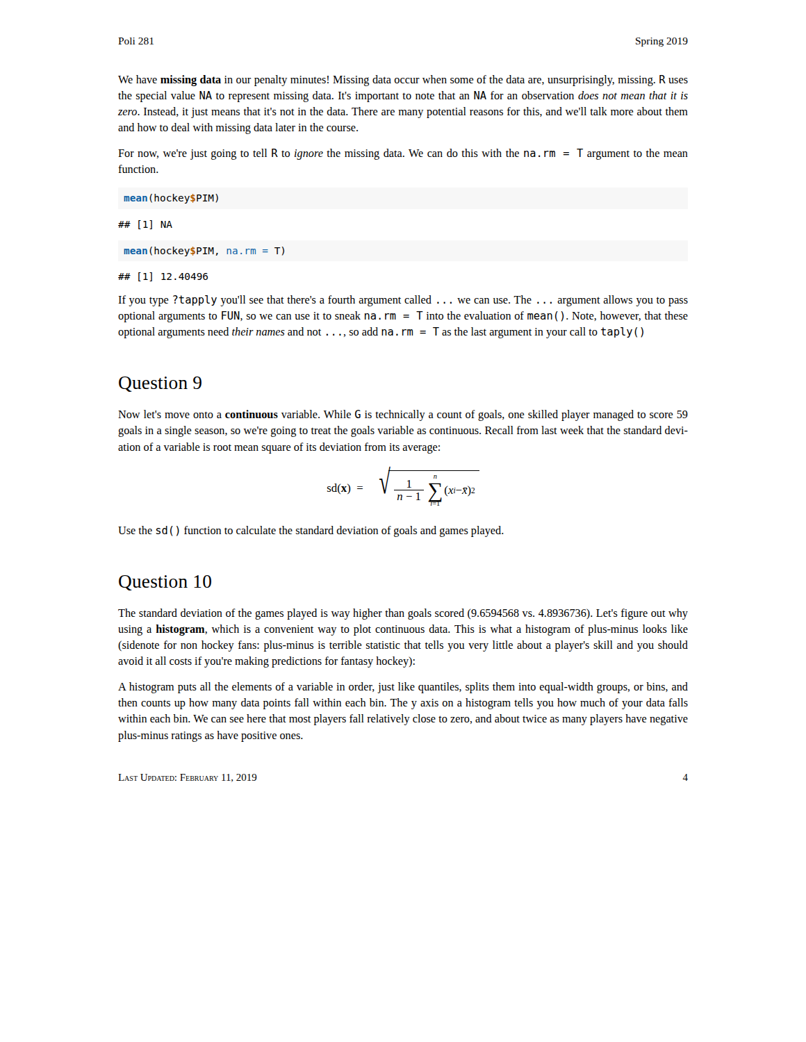Poli 281
Spring 2019
We have missing data in our penalty minutes! Missing data occur when some of the data are, unsurprisingly, missing. R uses the special value NA to represent missing data. It's important to note that an NA for an observation does not mean that it is zero. Instead, it just means that it's not in the data. There are many potential reasons for this, and we'll talk more about them and how to deal with missing data later in the course.
For now, we're just going to tell R to ignore the missing data. We can do this with the na.rm = T argument to the mean function.
mean(hockey$PIM)
## [1] NA
mean(hockey$PIM, na.rm = T)
## [1] 12.40496
If you type ?tapply you'll see that there's a fourth argument called ... we can use. The ... argument allows you to pass optional arguments to FUN, so we can use it to sneak na.rm = T into the evaluation of mean(). Note, however, that these optional arguments need their names and not ..., so add na.rm = T as the last argument in your call to taply()
Question 9
Now let's move onto a continuous variable. While G is technically a count of goals, one skilled player managed to score 59 goals in a single season, so we're going to treat the goals variable as continuous. Recall from last week that the standard deviation of a variable is root mean square of its deviation from its average:
sd(x) = √ 1 n − 1 n ∑ i=1 (xi − x̄)2
Use the sd() function to calculate the standard deviation of goals and games played.
Question 10
The standard deviation of the games played is way higher than goals scored (9.6594568 vs. 4.8936736). Let's figure out why using a histogram, which is a convenient way to plot continuous data. This is what a histogram of plus-minus looks like (sidenote for non hockey fans: plus-minus is terrible statistic that tells you very little about a player's skill and you should avoid it all costs if you're making predictions for fantasy hockey):
A histogram puts all the elements of a variable in order, just like quantiles, splits them into equal-width groups, or bins, and then counts up how many data points fall within each bin. The y axis on a histogram tells you how much of your data falls within each bin. We can see here that most players fall relatively close to zero, and about twice as many players have negative plus-minus ratings as have positive ones.
Last Updated: February 11, 2019
4